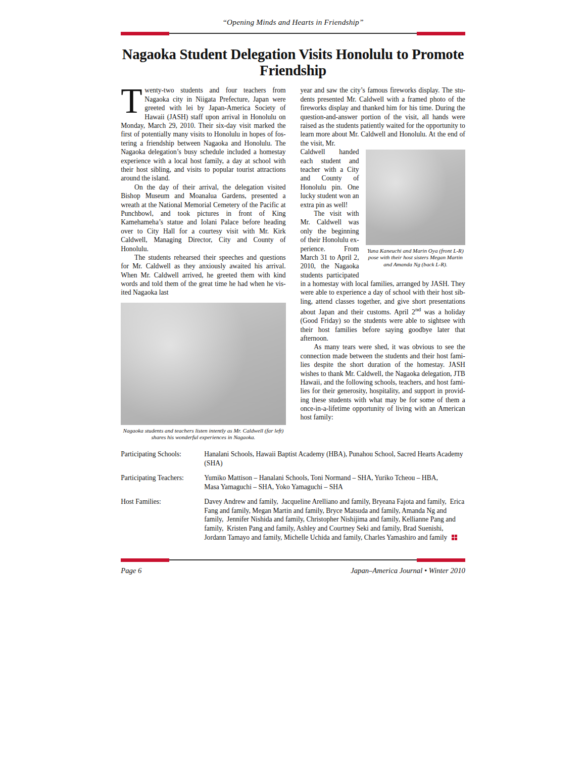“Opening Minds and Hearts in Friendship”
Nagaoka Student Delegation Visits Honolulu to Promote Friendship
Twenty-two students and four teachers from Nagaoka city in Niigata Prefecture, Japan were greeted with lei by Japan-America Society of Hawaii (JASH) staff upon arrival in Honolulu on Monday, March 29, 2010. Their six-day visit marked the first of potentially many visits to Honolulu in hopes of fostering a friendship between Nagaoka and Honolulu. The Nagaoka delegation’s busy schedule included a homestay experience with a local host family, a day at school with their host sibling, and visits to popular tourist attractions around the island.
On the day of their arrival, the delegation visited Bishop Museum and Moanalua Gardens, presented a wreath at the National Memorial Cemetery of the Pacific at Punchbowl, and took pictures in front of King Kamehameha’s statue and Iolani Palace before heading over to City Hall for a courtesy visit with Mr. Kirk Caldwell, Managing Director, City and County of Honolulu.
The students rehearsed their speeches and questions for Mr. Caldwell as they anxiously awaited his arrival. When Mr. Caldwell arrived, he greeted them with kind words and told them of the great time he had when he visited Nagaoka last
Nagaoka students and teachers listen intently as Mr. Caldwell (far left) shares his wonderful experiences in Nagaoka.
year and saw the city’s famous fireworks display. The students presented Mr. Caldwell with a framed photo of the fireworks display and thanked him for his time. During the question-and-answer portion of the visit, all hands were raised as the students patiently waited for the opportunity to learn more about Mr. Caldwell and Honolulu. At the end of the visit, Mr.
Yuna Kaneuchi and Marin Oya (front L-R) pose with their host sisters Megan Martin and Amanda Ng (back L-R).
Caldwell handed each student and teacher with a City and County of Honolulu pin. One lucky student won an extra pin as well!
The visit with Mr. Caldwell was only the beginning of their Honolulu experience. From March 31 to April 2, 2010, the Nagaoka students participated in a homestay with local families, arranged by JASH. They were able to experience a day of school with their host sibling, attend classes together, and give short presentations about Japan and their customs. April 2nd was a holiday (Good Friday) so the students were able to sightsee with their host families before saying goodbye later that afternoon.
As many tears were shed, it was obvious to see the connection made between the students and their host families despite the short duration of the homestay. JASH wishes to thank Mr. Caldwell, the Nagaoka delegation, JTB Hawaii, and the following schools, teachers, and host families for their generosity, hospitality, and support in providing these students with what may be for some of them a once-in-a-lifetime opportunity of living with an American host family:
| Participating Schools: | Hanalani Schools, Hawaii Baptist Academy (HBA), Punahou School, Sacred Hearts Academy (SHA) |
| Participating Teachers: | Yumiko Mattison – Hanalani Schools, Toni Normand – SHA, Yuriko Tcheou – HBA, Masa Yamaguchi – SHA, Yoko Yamaguchi – SHA |
| Host Families: | Davey Andrew and family, Jacqueline Arelliano and family, Bryeana Fajota and family, Erica Fang and family, Megan Martin and family, Bryce Matsuda and family, Amanda Ng and family, Jennifer Nishida and family, Christopher Nishijima and family, Kellianne Pang and family, Kristen Pang and family, Ashley and Courtney Seki and family, Brad Suenishi, Jordann Tamayo and family, Michelle Uchida and family, Charles Yamashiro and family |
Page 6
Japan–America Journal • Winter 2010